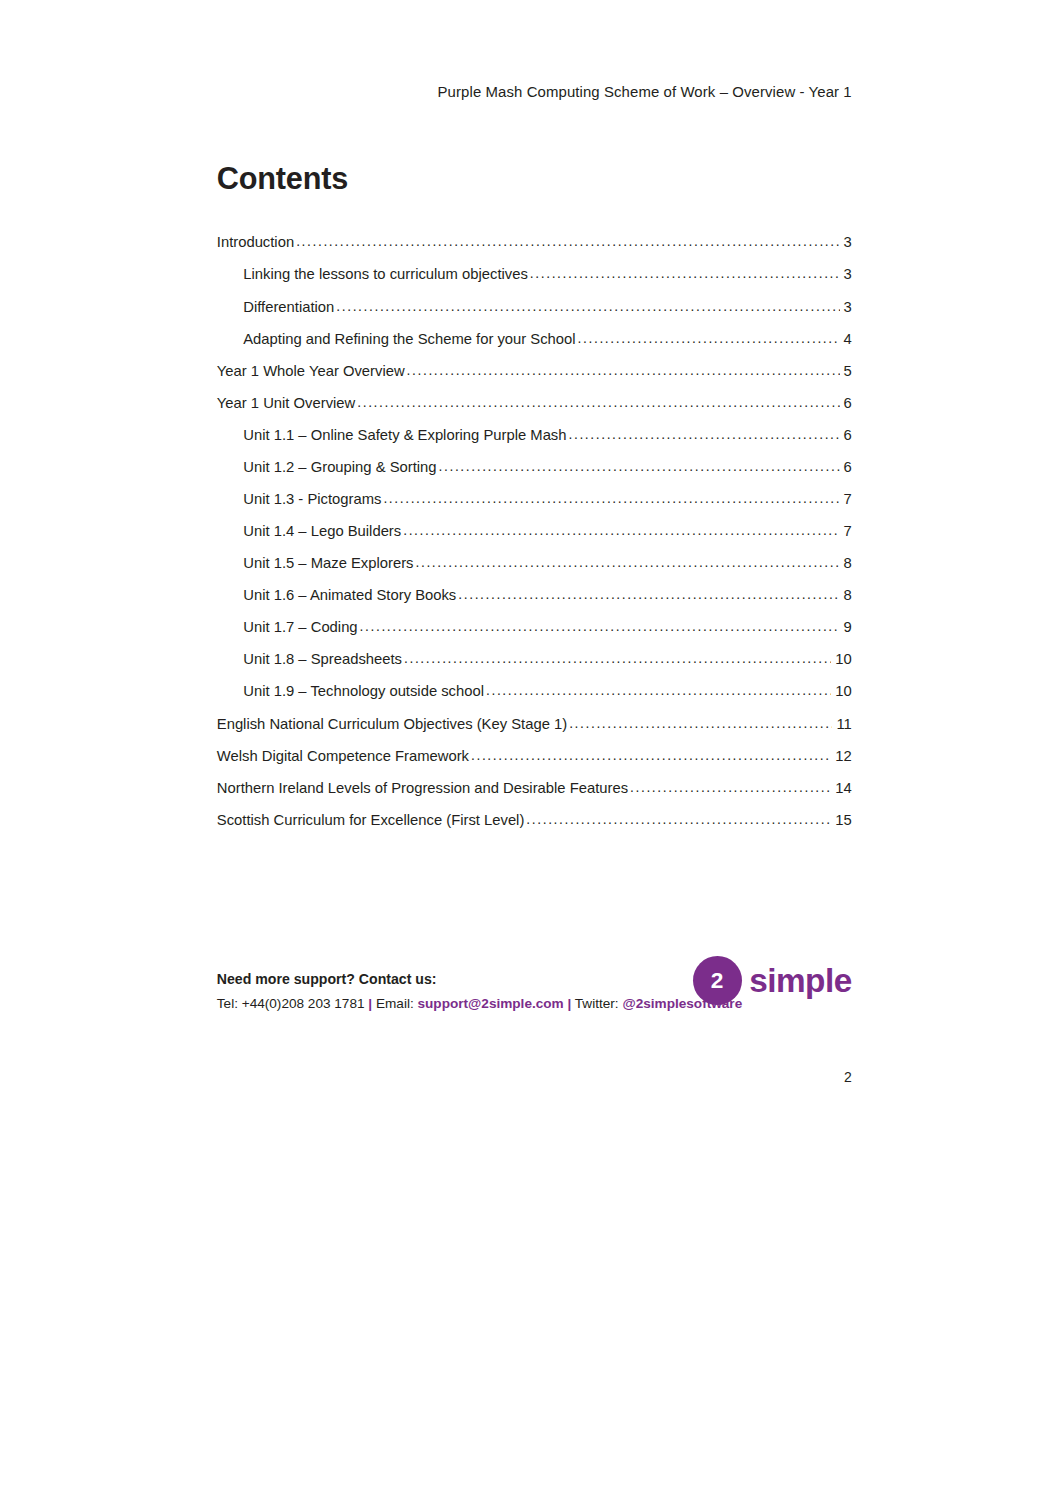Purple Mash Computing Scheme of Work – Overview - Year 1
Contents
Introduction .................................................................................................................................. 3
Linking the lessons to curriculum objectives ............................................................................................. 3
Differentiation ................................................................................................................................. 3
Adapting and Refining the Scheme for your School ................................................................................. 4
Year 1 Whole Year Overview ................................................................................................................. 5
Year 1 Unit Overview ......................................................................................................................... 6
Unit 1.1 – Online Safety & Exploring Purple Mash ................................................................................. 6
Unit 1.2 – Grouping & Sorting ................................................................................................................. 6
Unit 1.3 - Pictograms ................................................................................................................................. 7
Unit 1.4 – Lego Builders ................................................................................................................. 7
Unit 1.5 – Maze Explorers ................................................................................................................. 8
Unit 1.6 – Animated Story Books ................................................................................................. 8
Unit 1.7 – Coding ................................................................................................................................. 9
Unit 1.8 – Spreadsheets ................................................................................................................. 10
Unit 1.9 – Technology outside school ................................................................................................. 10
English National Curriculum Objectives (Key Stage 1) ................................................................. 11
Welsh Digital Competence Framework ................................................................................................. 12
Northern Ireland Levels of Progression and Desirable Features ................................................. 14
Scottish Curriculum for Excellence (First Level) ................................................................................. 15
2
simple
Need more support? Contact us:
Tel: +44(0)208 203 1781 | Email: support@2simple.com | Twitter: @2simplesoftware
2